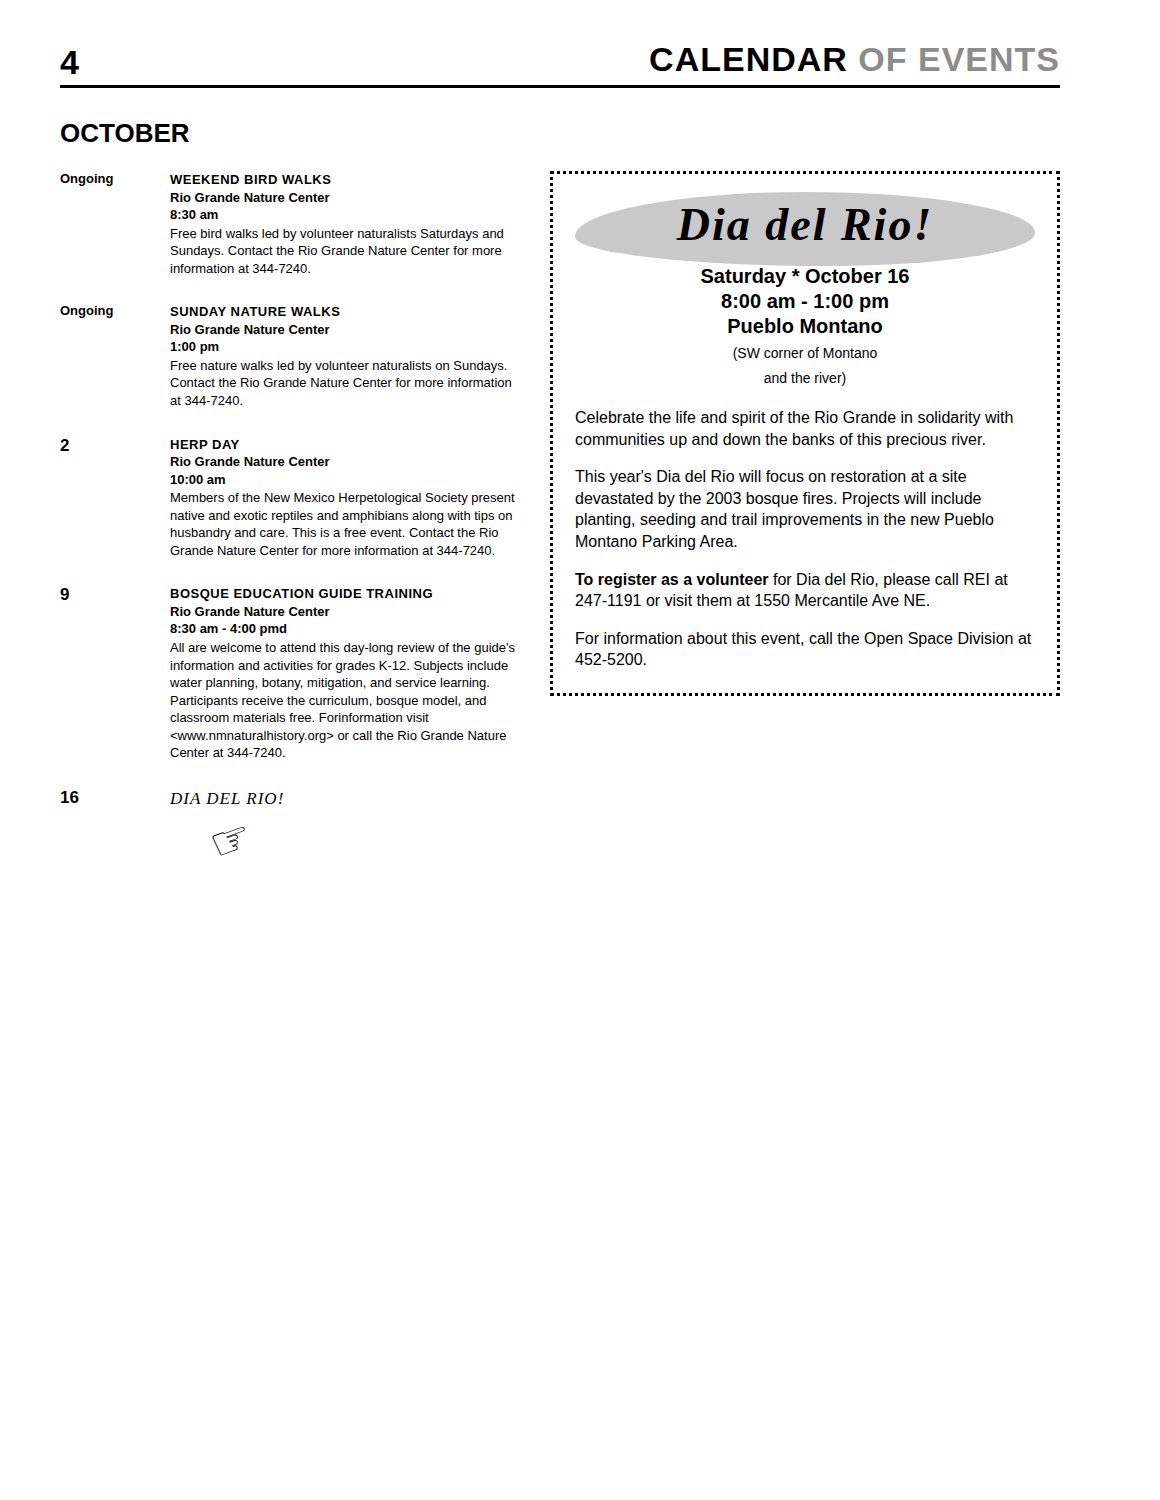4
CALENDAR OF EVENTS
OCTOBER
Ongoing
WEEKEND BIRD WALKS
Rio Grande Nature Center
8:30 am
Free bird walks led by volunteer naturalists Saturdays and Sundays. Contact the Rio Grande Nature Center for more information at 344-7240.
Ongoing
SUNDAY NATURE WALKS
Rio Grande Nature Center
1:00 pm
Free nature walks led by volunteer naturalists on Sundays. Contact the Rio Grande Nature Center for more information at 344-7240.
2
HERP DAY
Rio Grande Nature Center
10:00 am
Members of the New Mexico Herpetological Society present native and exotic reptiles and amphibians along with tips on husbandry and care. This is a free event. Contact the Rio Grande Nature Center for more information at 344-7240.
9
BOSQUE EDUCATION GUIDE TRAINING
Rio Grande Nature Center
8:30 am - 4:00 pmd
All are welcome to attend this day-long review of the guide's information and activities for grades K-12. Subjects include water planning, botany, mitigation, and service learning. Participants receive the curriculum, bosque model, and classroom materials free. Forinformation visit <www.nmnaturalhistory.org> or call the Rio Grande Nature Center at 344-7240.
16
DIA DEL RIO!
☞
Dia del Rio!
Saturday * October 16
8:00 am - 1:00 pm
Pueblo Montano
(SW corner of Montano
and the river)
Celebrate the life and spirit of the Rio Grande in solidarity with communities up and down the banks of this precious river.
This year's Dia del Rio will focus on restoration at a site devastated by the 2003 bosque fires. Projects will include planting, seeding and trail improvements in the new Pueblo Montano Parking Area.
To register as a volunteer for Dia del Rio, please call REI at 247-1191 or visit them at 1550 Mercantile Ave NE.
For information about this event, call the Open Space Division at 452-5200.